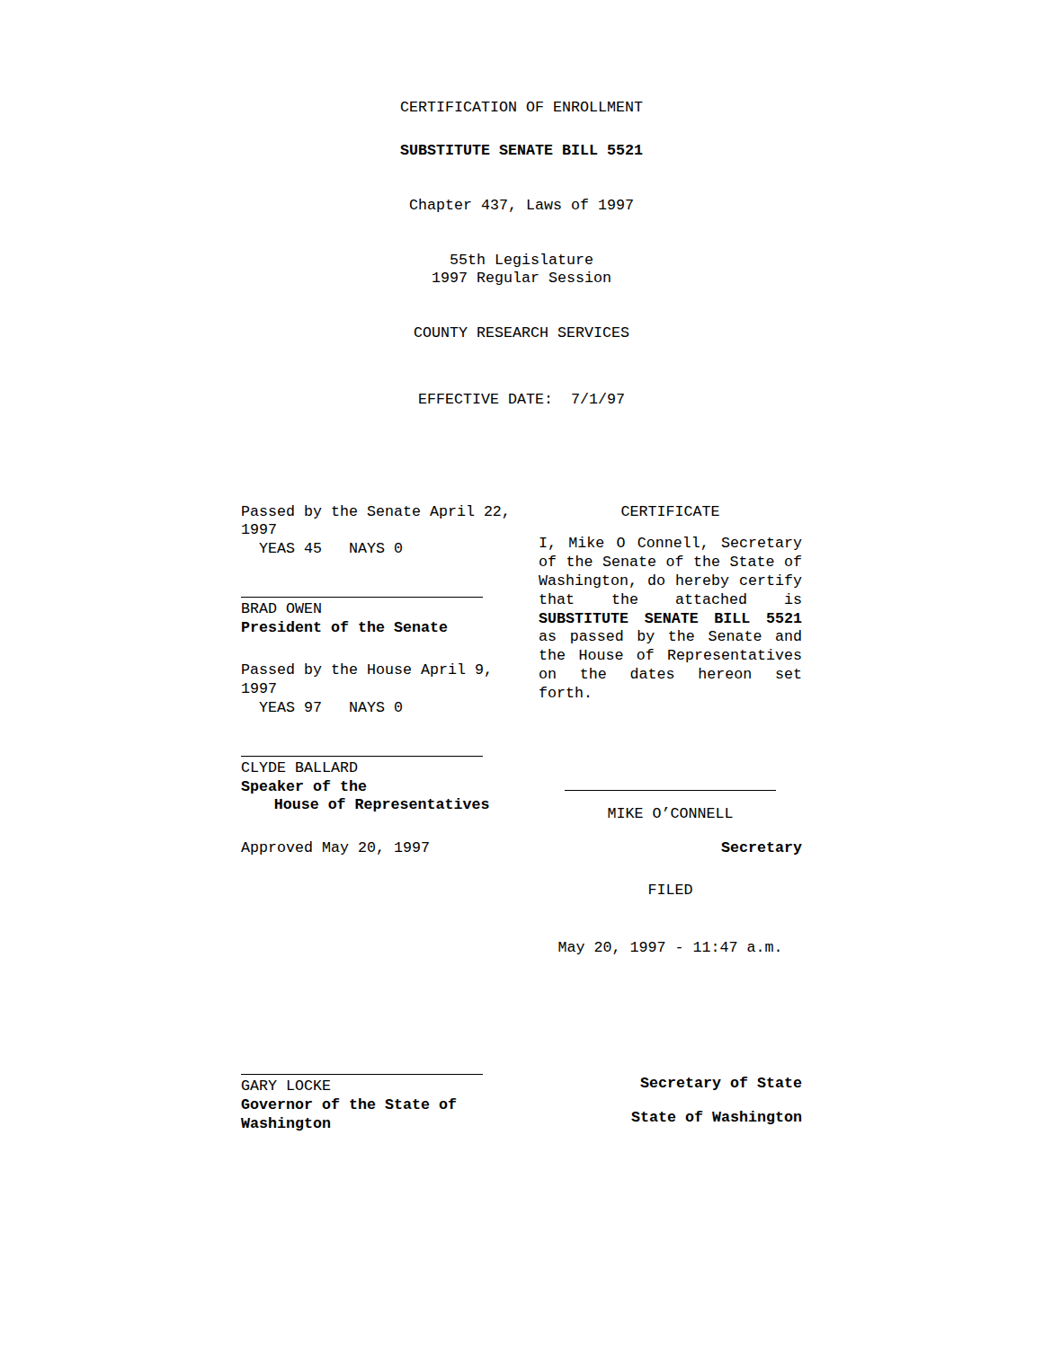CERTIFICATION OF ENROLLMENT
SUBSTITUTE SENATE BILL 5521
Chapter 437, Laws of 1997
55th Legislature
1997 Regular Session
COUNTY RESEARCH SERVICES
EFFECTIVE DATE: 7/1/97
| Passed by the Senate April 22, 1997 YEAS 45 NAYS 0 BRAD OWEN President of the Senate Passed by the House April 9, 1997 YEAS 97 NAYS 0 CLYDE BALLARD Speaker of the House of Representatives Approved May 20, 1997 | | CERTIFICATE I, Mike O Connell, Secretary of the Senate of the State of Washington, do hereby certify that the attached is SUBSTITUTE SENATE BILL 5521 as passed by the Senate and the House of Representatives on the dates hereon set forth. MIKE O’CONNELL Secretary FILED May 20, 1997 - 11:47 a.m. |
| GARY LOCKE Governor of the State of Washington | | Secretary of State State of Washington |